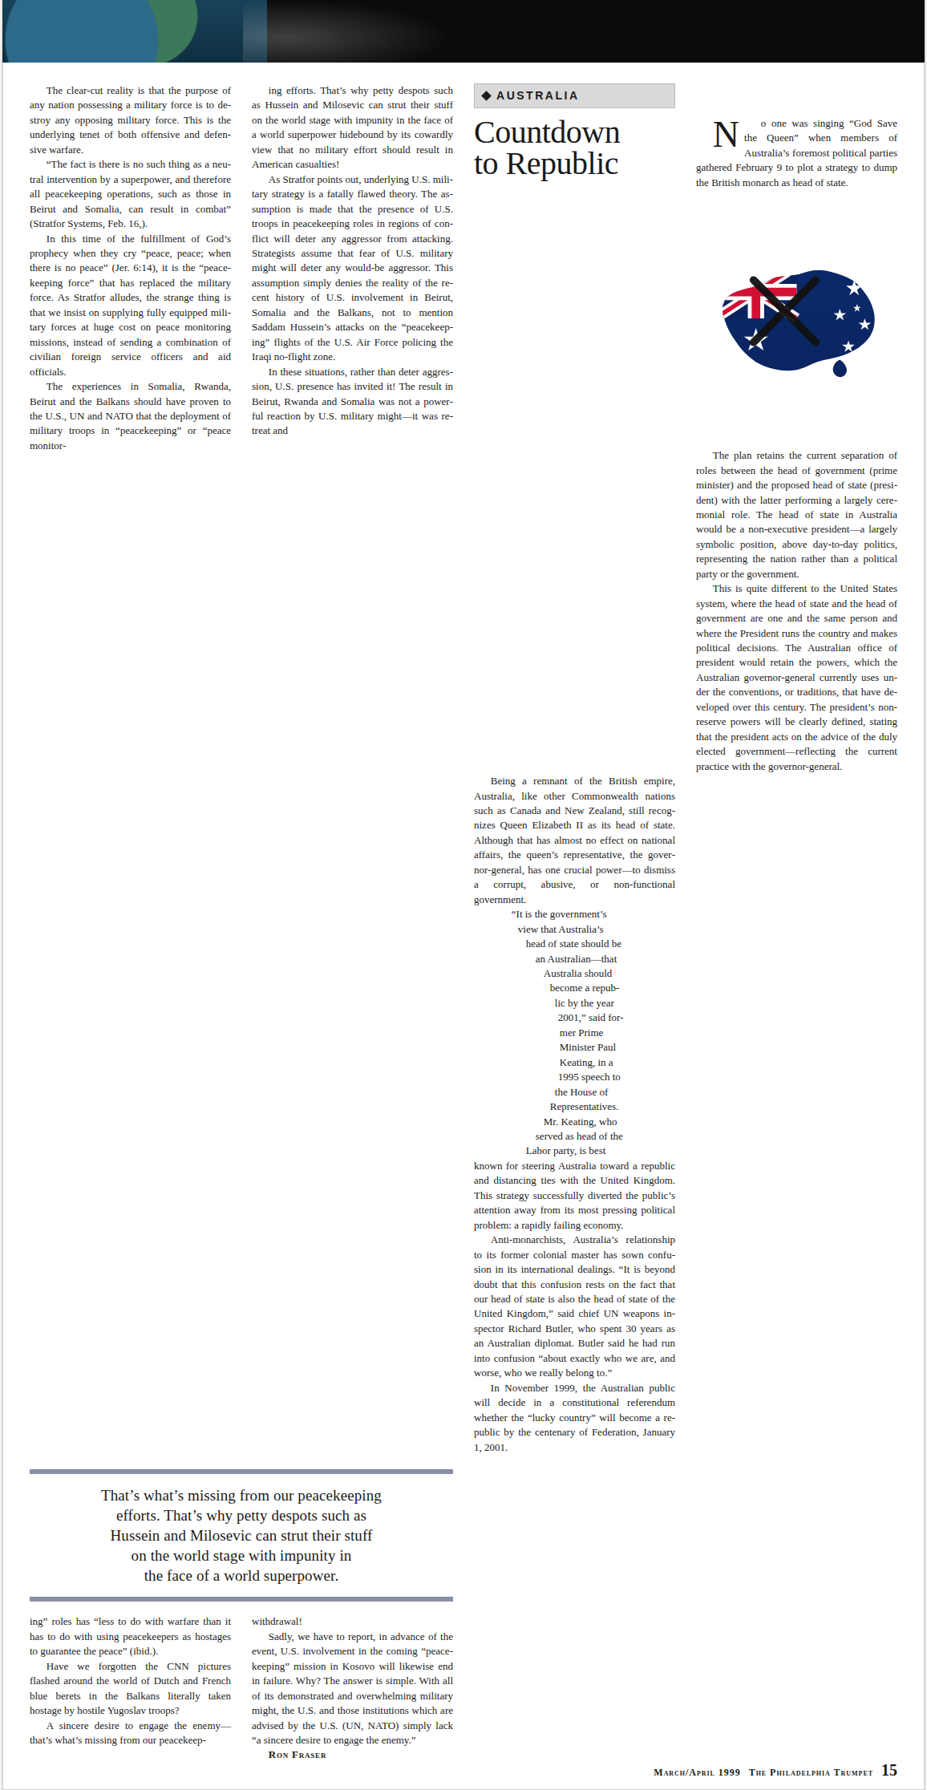The clear-cut reality is that the purpose of any nation possessing a military force is to destroy any opposing military force. This is the underlying tenet of both offensive and defensive warfare.
“The fact is there is no such thing as a neutral intervention by a superpower, and therefore all peacekeeping operations, such as those in Beirut and Somalia, can result in combat” (Stratfor Systems, Feb. 16,).
In this time of the fulfillment of God’s prophecy when they cry “peace, peace; when there is no peace” (Jer. 6:14), it is the “peacekeeping force” that has replaced the military force. As Stratfor alludes, the strange thing is that we insist on supplying fully equipped military forces at huge cost on peace monitoring missions, instead of sending a combination of civilian foreign service officers and aid officials.
The experiences in Somalia, Rwanda, Beirut and the Balkans should have proven to the U.S., UN and NATO that the deployment of military troops in “peacekeeping” or “peace monitor-
ing efforts. That’s why petty despots such as Hussein and Milosevic can strut their stuff on the world stage with impunity in the face of a world superpower hidebound by its cowardly view that no military effort should result in American casualties!
As Stratfor points out, underlying U.S. military strategy is a fatally flawed theory. The assumption is made that the presence of U.S. troops in peacekeeping roles in regions of conflict will deter any aggressor from attacking. Strategists assume that fear of U.S. military might will deter any would-be aggressor. This assumption simply denies the reality of the recent history of U.S. involvement in Beirut, Somalia and the Balkans, not to mention Saddam Hussein’s attacks on the “peacekeeping” flights of the U.S. Air Force policing the Iraqi no-flight zone.
In these situations, rather than deter aggression, U.S. presence has invited it! The result in Beirut, Rwanda and Somalia was not a powerful reaction by U.S. military might—it was retreat and
AUSTRALIA
Countdown
to Republic
No one was singing “God Save the Queen” when members of Australia’s foremost political parties gathered February 9 to plot a strategy to dump the British monarch as head of state.
The plan retains the current separation of roles between the head of government (prime minister) and the proposed head of state (president) with the latter performing a largely ceremonial role. The head of state in Australia would be a non-executive president—a largely symbolic position, above day-to-day politics, representing the nation rather than a political party or the government.
This is quite different to the United States system, where the head of state and the head of government are one and the same person and where the President runs the country and makes political decisions. The Australian office of president would retain the powers, which the Australian governor-general currently uses under the conventions, or traditions, that have developed over this century. The president’s non-reserve powers will be clearly defined, stating that the president acts on the advice of the duly elected government—reflecting the current practice with the governor-general.
Being a remnant of the British empire, Australia, like other Commonwealth nations such as Canada and New Zealand, still recognizes Queen Elizabeth II as its head of state. Although that has almost no effect on national affairs, the queen’s representative, the governor-general, has one crucial power—to dismiss a corrupt, abusive, or non-functional government.
“It is the government’s view that Australia’s head of state should be an Australian—that Australia should become a repub- lic by the year 2001,” said for- mer Prime Minister Paul Keating, in a 1995 speech to the House of Representatives. Mr. Keating, who served as head of the Labor party, is best
known for steering Australia toward a republic and distancing ties with the United Kingdom. This strategy successfully diverted the public’s attention away from its most pressing political problem: a rapidly failing economy.
Anti-monarchists, Australia’s relationship to its former colonial master has sown confusion in its international dealings. “It is beyond doubt that this confusion rests on the fact that our head of state is also the head of state of the United Kingdom,” said chief UN weapons inspector Richard Butler, who spent 30 years as an Australian diplomat. Butler said he had run into confusion “about exactly who we are, and worse, who we really belong to.”
In November 1999, the Australian public will decide in a constitutional referendum whether the “lucky country” will become a republic by the centenary of Federation, January 1, 2001.
That’s what’s missing from our peacekeeping
efforts. That’s why petty despots such as
Hussein and Milosevic can strut their stuff
on the world stage with impunity in
the face of a world superpower.
ing” roles has “less to do with warfare than it has to do with using peacekeepers as hostages to guarantee the peace” (ibid.).
Have we forgotten the CNN pictures flashed around the world of Dutch and French blue berets in the Balkans literally taken hostage by hostile Yugoslav troops?
A sincere desire to engage the enemy—that’s what’s missing from our peacekeep-
withdrawal!
Sadly, we have to report, in advance of the event, U.S. involvement in the coming “peacekeeping” mission in Kosovo will likewise end in failure. Why? The answer is simple. With all of its demonstrated and overwhelming military might, the U.S. and those institutions which are advised by the U.S. (UN, NATO) simply lack “a sincere desire to engage the enemy.”
Ron Fraser
March/April 1999 The Philadelphia Trumpet 15